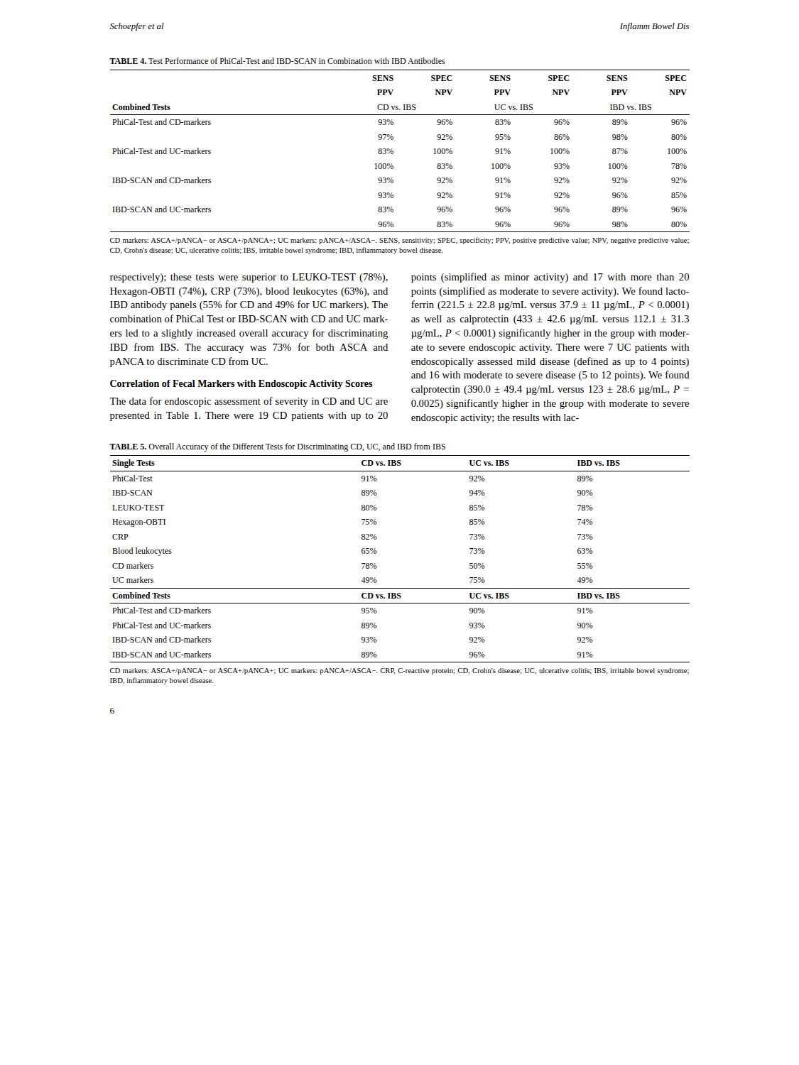Schoepfer et al Inflamm Bowel Dis
TABLE 4. Test Performance of PhiCal-Test and IBD-SCAN in Combination with IBD Antibodies
| | SENS | SPEC | SENS | SPEC | SENS | SPEC |
| --- | --- | --- | --- | --- | --- | --- |
| | PPV | NPV | PPV | NPV | PPV | NPV |
| Combined Tests | CD vs. IBS | UC vs. IBS | IBD vs. IBS |
| PhiCal-Test and CD-markers | 93% | 96% | 83% | 96% | 89% | 96% |
| | 97% | 92% | 95% | 86% | 98% | 80% |
| PhiCal-Test and UC-markers | 83% | 100% | 91% | 100% | 87% | 100% |
| | 100% | 83% | 100% | 93% | 100% | 78% |
| IBD-SCAN and CD-markers | 93% | 92% | 91% | 92% | 92% | 92% |
| | 93% | 92% | 91% | 92% | 96% | 85% |
| IBD-SCAN and UC-markers | 83% | 96% | 96% | 96% | 89% | 96% |
| | 96% | 83% | 96% | 96% | 98% | 80% |
CD markers: ASCA+/pANCA− or ASCA+/pANCA+; UC markers: pANCA+/ASCA−. SENS, sensitivity; SPEC, specificity; PPV, positive predictive value; NPV, negative predictive value; CD, Crohn's disease; UC, ulcerative colitis; IBS, irritable bowel syndrome; IBD, inflammatory bowel disease.
respectively); these tests were superior to LEUKO-TEST (78%), Hexagon-OBTI (74%), CRP (73%), blood leukocytes (63%), and IBD antibody panels (55% for CD and 49% for UC markers). The combination of PhiCal Test or IBD-SCAN with CD and UC markers led to a slightly increased overall accuracy for discriminating IBD from IBS. The accuracy was 73% for both ASCA and pANCA to discriminate CD from UC.
Correlation of Fecal Markers with Endoscopic Activity Scores
The data for endoscopic assessment of severity in CD and UC are presented in Table 1. There were 19 CD patients with up to 20 points (simplified as minor activity) and 17 with more than 20 points (simplified as moderate to severe activity). We found lactoferrin (221.5 ± 22.8 µg/mL versus 37.9 ± 11 µg/mL, P < 0.0001) as well as calprotectin (433 ± 42.6 µg/mL versus 112.1 ± 31.3 µg/mL, P < 0.0001) significantly higher in the group with moderate to severe endoscopic activity. There were 7 UC patients with endoscopically assessed mild disease (defined as up to 4 points) and 16 with moderate to severe disease (5 to 12 points). We found calprotectin (390.0 ± 49.4 µg/mL versus 123 ± 28.6 µg/mL, P = 0.0025) significantly higher in the group with moderate to severe endoscopic activity; the results with lac-
TABLE 5. Overall Accuracy of the Different Tests for Discriminating CD, UC, and IBD from IBS
| Single Tests | CD vs. IBS | UC vs. IBS | IBD vs. IBS |
| --- | --- | --- | --- |
| PhiCal-Test | 91% | 92% | 89% |
| IBD-SCAN | 89% | 94% | 90% |
| LEUKO-TEST | 80% | 85% | 78% |
| Hexagon-OBTI | 75% | 85% | 74% |
| CRP | 82% | 73% | 73% |
| Blood leukocytes | 65% | 73% | 63% |
| CD markers | 78% | 50% | 55% |
| UC markers | 49% | 75% | 49% |
| Combined Tests | CD vs. IBS | UC vs. IBS | IBD vs. IBS |
| PhiCal-Test and CD-markers | 95% | 90% | 91% |
| PhiCal-Test and UC-markers | 89% | 93% | 90% |
| IBD-SCAN and CD-markers | 93% | 92% | 92% |
| IBD-SCAN and UC-markers | 89% | 96% | 91% |
CD markers: ASCA+/pANCA− or ASCA+/pANCA+; UC markers: pANCA+/ASCA−. CRP, C-reactive protein; CD, Crohn's disease; UC, ulcerative colitis; IBS, irritable bowel syndrome; IBD, inflammatory bowel disease.
6